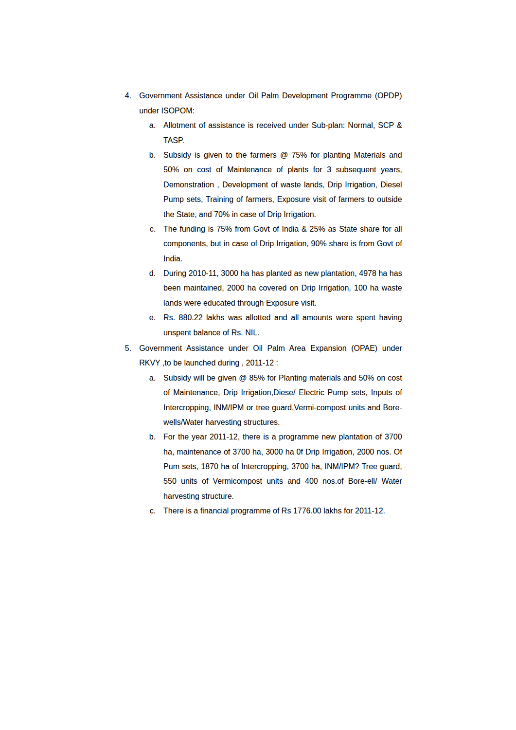Government Assistance under Oil Palm Development Programme (OPDP) under ISOPOM:
Allotment of assistance is received under Sub-plan: Normal, SCP & TASP.
Subsidy is given to the farmers @ 75% for planting Materials and 50% on cost of Maintenance of plants for 3 subsequent years, Demonstration , Development of waste lands, Drip Irrigation, Diesel Pump sets, Training of farmers, Exposure visit of farmers to outside the State, and 70% in case of Drip Irrigation.
The funding is 75% from Govt of India & 25% as State share for all components, but in case of Drip Irrigation, 90% share is from Govt of India.
During 2010-11, 3000 ha has planted as new plantation, 4978 ha has been maintained, 2000 ha covered on Drip Irrigation, 100 ha waste lands were educated through Exposure visit.
Rs. 880.22 lakhs was allotted and all amounts were spent having unspent balance of Rs. NIL.
Government Assistance under Oil Palm Area Expansion (OPAE) under RKVY ,to be launched during , 2011-12 :
Subsidy will be given @ 85% for Planting materials and 50% on cost of Maintenance, Drip Irrigation,Diese/ Electric Pump sets, Inputs of Intercropping, INM/IPM or tree guard,Vermi-compost units and Bore-wells/Water harvesting structures.
For the year 2011-12, there is a programme new plantation of 3700 ha, maintenance of 3700 ha, 3000 ha 0f Drip Irrigation, 2000 nos. Of Pum sets, 1870 ha of Intercropping, 3700 ha, INM/IPM? Tree guard, 550 units of Vermicompost units and 400 nos.of Bore-ell/ Water harvesting structure.
There is a financial programme of Rs 1776.00 lakhs for 2011-12.